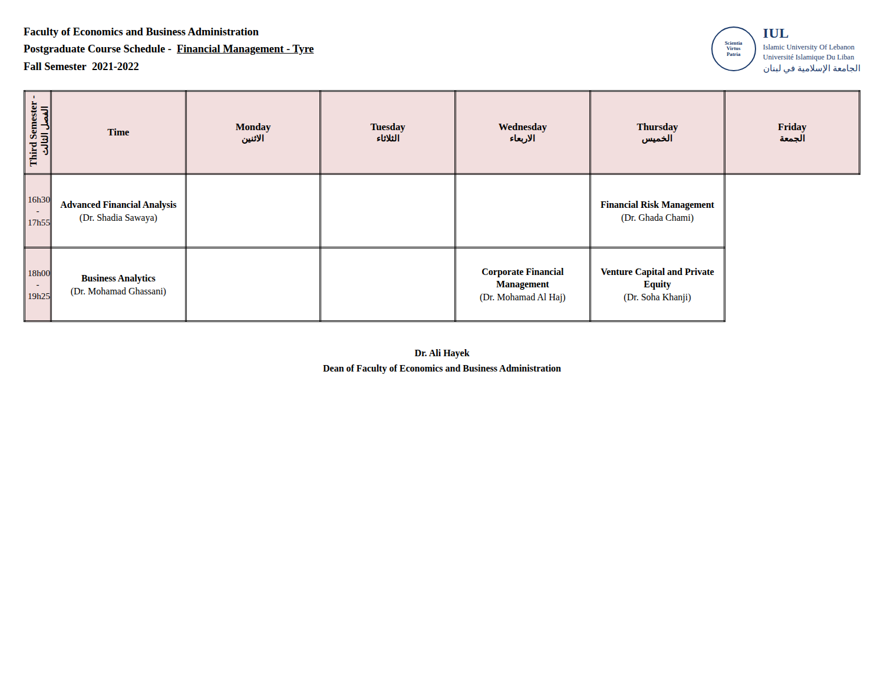Faculty of Economics and Business Administration
Postgraduate Course Schedule - Financial Management - Tyre
Fall Semester 2021-2022
Scientia
Virtus
Patria
IUL
Islamic University Of Lebanon
Université Islamique Du Liban
الجامعة الإسلامية في لبنان
| Third Semester - الفصل الثالث | Time | Monday الاثنين | Tuesday الثلاثاء | Wednesday الاربعاء | Thursday الخميس | Friday الجمعة |
| --- | --- | --- | --- | --- | --- | --- |
| 16h30 - 17h55 | Advanced Financial Analysis (Dr. Shadia Sawaya) | | | | Financial Risk Management (Dr. Ghada Chami) |
| 18h00 - 19h25 | Business Analytics (Dr. Mohamad Ghassani) | | | Corporate Financial Management (Dr. Mohamad Al Haj) | Venture Capital and Private Equity (Dr. Soha Khanji) |
Dr. Ali Hayek
Dean of Faculty of Economics and Business Administration